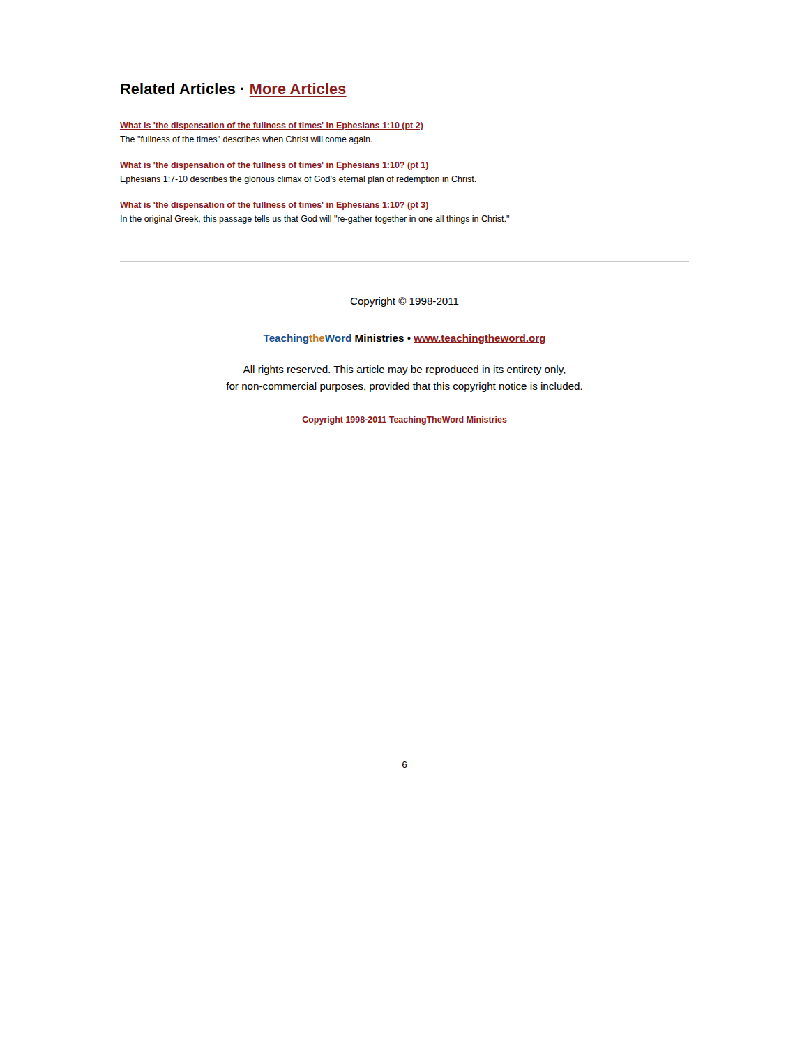Related Articles · More Articles
What is 'the dispensation of the fullness of times' in Ephesians 1:10 (pt 2)
The "fullness of the times" describes when Christ will come again.
What is 'the dispensation of the fullness of times' in Ephesians 1:10? (pt 1)
Ephesians 1:7-10 describes the glorious climax of God's eternal plan of redemption in Christ.
What is 'the dispensation of the fullness of times' in Ephesians 1:10? (pt 3)
In the original Greek, this passage tells us that God will "re-gather together in one all things in Christ."
Copyright © 1998-2011
Teaching the Word Ministries • www.teachingtheword.org
All rights reserved. This article may be reproduced in its entirety only,
for non-commercial purposes, provided that this copyright notice is included.
Copyright 1998-2011 TeachingTheWord Ministries
6